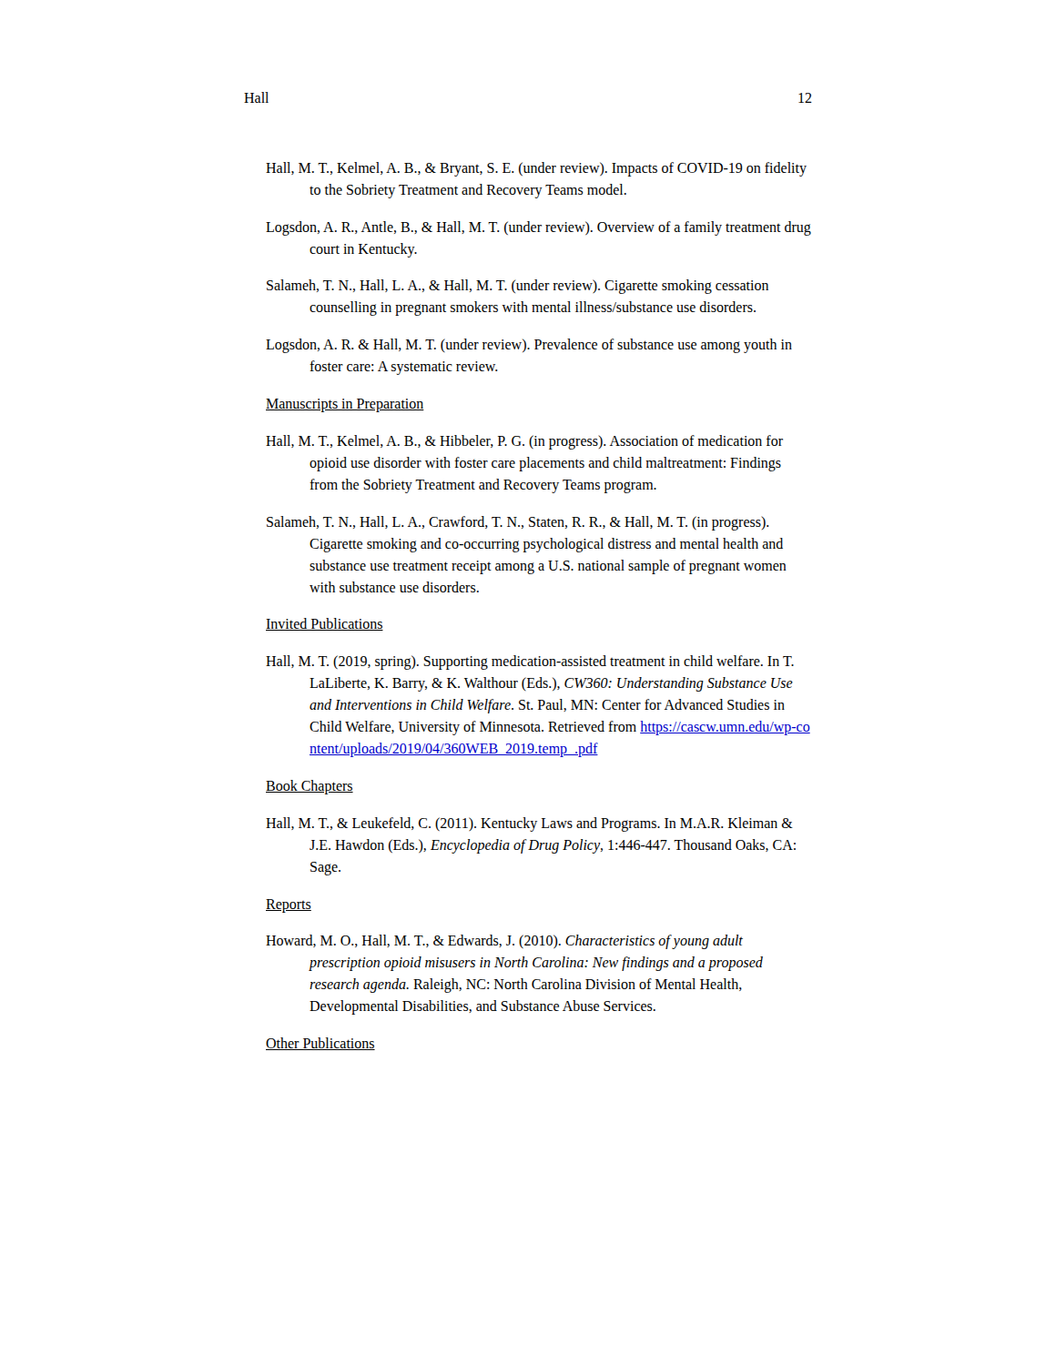Hall 12
Hall, M. T., Kelmel, A. B., & Bryant, S. E. (under review). Impacts of COVID-19 on fidelity to the Sobriety Treatment and Recovery Teams model.
Logsdon, A. R., Antle, B., & Hall, M. T. (under review). Overview of a family treatment drug court in Kentucky.
Salameh, T. N., Hall, L. A., & Hall, M. T. (under review). Cigarette smoking cessation counselling in pregnant smokers with mental illness/substance use disorders.
Logsdon, A. R. & Hall, M. T. (under review). Prevalence of substance use among youth in foster care: A systematic review.
Manuscripts in Preparation
Hall, M. T., Kelmel, A. B., & Hibbeler, P. G. (in progress). Association of medication for opioid use disorder with foster care placements and child maltreatment: Findings from the Sobriety Treatment and Recovery Teams program.
Salameh, T. N., Hall, L. A., Crawford, T. N., Staten, R. R., & Hall, M. T. (in progress). Cigarette smoking and co-occurring psychological distress and mental health and substance use treatment receipt among a U.S. national sample of pregnant women with substance use disorders.
Invited Publications
Hall, M. T. (2019, spring). Supporting medication-assisted treatment in child welfare. In T. LaLiberte, K. Barry, & K. Walthour (Eds.), CW360: Understanding Substance Use and Interventions in Child Welfare. St. Paul, MN: Center for Advanced Studies in Child Welfare, University of Minnesota. Retrieved from https://cascw.umn.edu/wp-content/uploads/2019/04/360WEB_2019.temp_.pdf
Book Chapters
Hall, M. T., & Leukefeld, C. (2011). Kentucky Laws and Programs. In M.A.R. Kleiman & J.E. Hawdon (Eds.), Encyclopedia of Drug Policy, 1:446-447. Thousand Oaks, CA: Sage.
Reports
Howard, M. O., Hall, M. T., & Edwards, J. (2010). Characteristics of young adult prescription opioid misusers in North Carolina: New findings and a proposed research agenda. Raleigh, NC: North Carolina Division of Mental Health, Developmental Disabilities, and Substance Abuse Services.
Other Publications